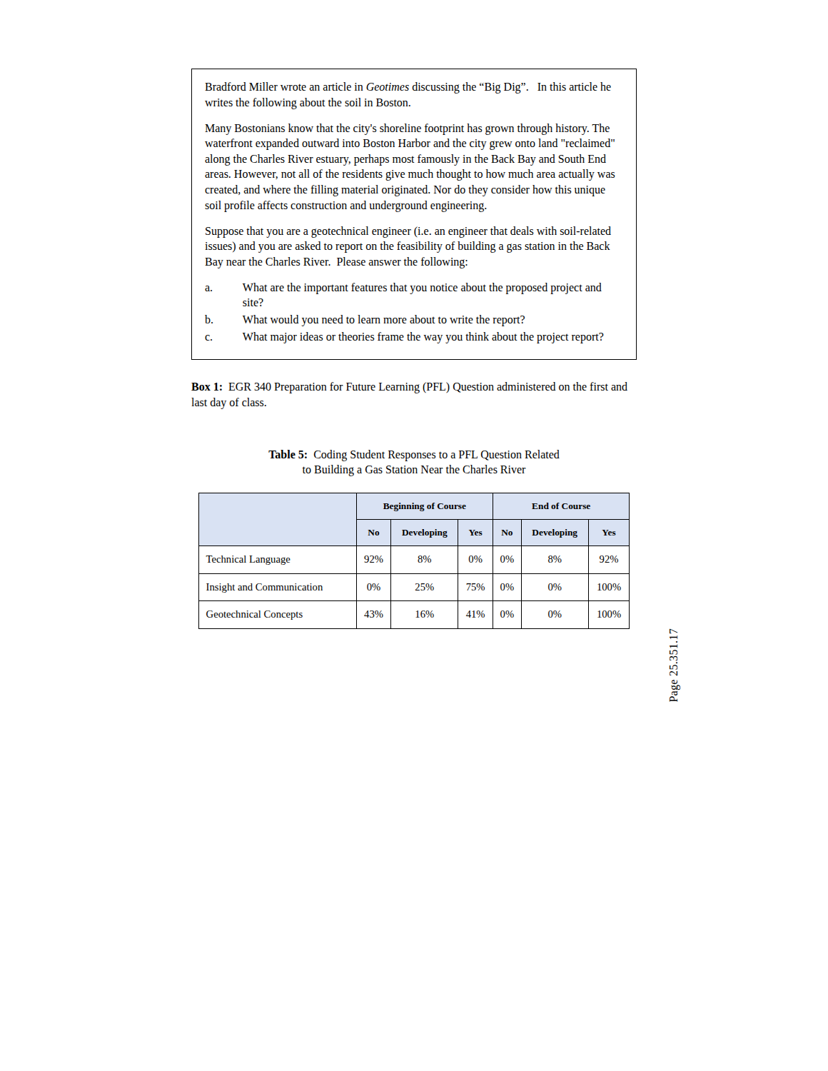Bradford Miller wrote an article in Geotimes discussing the “Big Dig”. In this article he writes the following about the soil in Boston.
Many Bostonians know that the city's shoreline footprint has grown through history. The waterfront expanded outward into Boston Harbor and the city grew onto land "reclaimed" along the Charles River estuary, perhaps most famously in the Back Bay and South End areas. However, not all of the residents give much thought to how much area actually was created, and where the filling material originated. Nor do they consider how this unique soil profile affects construction and underground engineering.
Suppose that you are a geotechnical engineer (i.e. an engineer that deals with soil-related issues) and you are asked to report on the feasibility of building a gas station in the Back Bay near the Charles River. Please answer the following:
a. What are the important features that you notice about the proposed project and site?
b. What would you need to learn more about to write the report?
c. What major ideas or theories frame the way you think about the project report?
Box 1: EGR 340 Preparation for Future Learning (PFL) Question administered on the first and last day of class.
Table 5: Coding Student Responses to a PFL Question Related
to Building a Gas Station Near the Charles River
| | Beginning of Course | End of Course |
| --- | --- | --- |
| No | Developing | Yes | No | Developing | Yes |
| Technical Language | 92% | 8% | 0% | 0% | 8% | 92% |
| Insight and Communication | 0% | 25% | 75% | 0% | 0% | 100% |
| Geotechnical Concepts | 43% | 16% | 41% | 0% | 0% | 100% |
Page 25.351.17